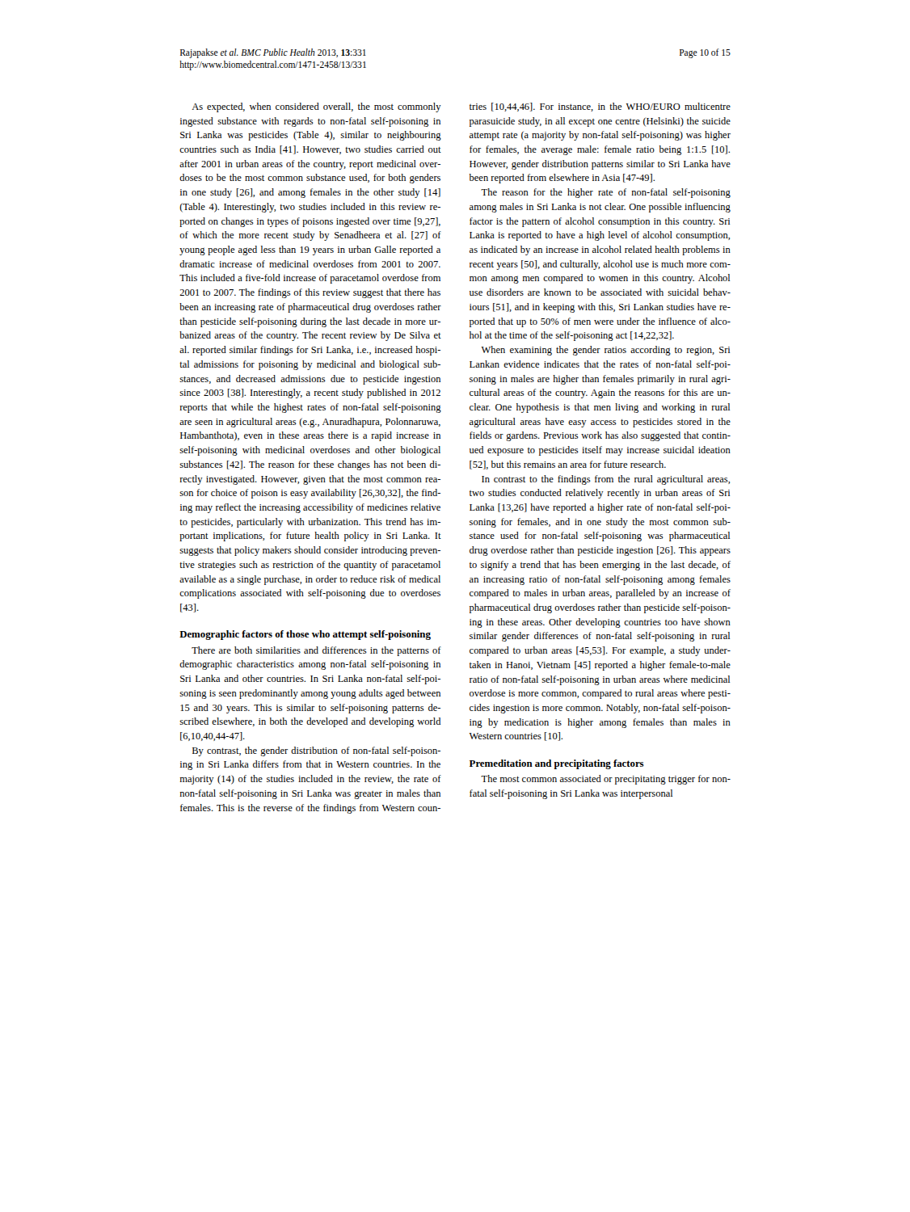Rajapakse et al. BMC Public Health 2013, 13:331 http://www.biomedcentral.com/1471-2458/13/331
Page 10 of 15
As expected, when considered overall, the most commonly ingested substance with regards to non-fatal self-poisoning in Sri Lanka was pesticides (Table 4), similar to neighbouring countries such as India [41]. However, two studies carried out after 2001 in urban areas of the country, report medicinal overdoses to be the most common substance used, for both genders in one study [26], and among females in the other study [14] (Table 4). Interestingly, two studies included in this review reported on changes in types of poisons ingested over time [9,27], of which the more recent study by Senadheera et al. [27] of young people aged less than 19 years in urban Galle reported a dramatic increase of medicinal overdoses from 2001 to 2007. This included a five-fold increase of paracetamol overdose from 2001 to 2007. The findings of this review suggest that there has been an increasing rate of pharmaceutical drug overdoses rather than pesticide self-poisoning during the last decade in more urbanized areas of the country. The recent review by De Silva et al. reported similar findings for Sri Lanka, i.e., increased hospital admissions for poisoning by medicinal and biological substances, and decreased admissions due to pesticide ingestion since 2003 [38]. Interestingly, a recent study published in 2012 reports that while the highest rates of non-fatal self-poisoning are seen in agricultural areas (e.g., Anuradhapura, Polonnaruwa, Hambanthota), even in these areas there is a rapid increase in self-poisoning with medicinal overdoses and other biological substances [42]. The reason for these changes has not been directly investigated. However, given that the most common reason for choice of poison is easy availability [26,30,32], the finding may reflect the increasing accessibility of medicines relative to pesticides, particularly with urbanization. This trend has important implications, for future health policy in Sri Lanka. It suggests that policy makers should consider introducing preventive strategies such as restriction of the quantity of paracetamol available as a single purchase, in order to reduce risk of medical complications associated with self-poisoning due to overdoses [43].
Demographic factors of those who attempt self-poisoning
There are both similarities and differences in the patterns of demographic characteristics among non-fatal self-poisoning in Sri Lanka and other countries. In Sri Lanka non-fatal self-poisoning is seen predominantly among young adults aged between 15 and 30 years. This is similar to self-poisoning patterns described elsewhere, in both the developed and developing world [6,10,40,44-47].
By contrast, the gender distribution of non-fatal self-poisoning in Sri Lanka differs from that in Western countries. In the majority (14) of the studies included in the review, the rate of non-fatal self-poisoning in Sri Lanka was greater in males than females. This is the reverse of the findings from Western countries [10,44,46]. For instance, in the WHO/EURO multicentre parasuicide study, in all except one centre (Helsinki) the suicide attempt rate (a majority by non-fatal self-poisoning) was higher for females, the average male: female ratio being 1:1.5 [10]. However, gender distribution patterns similar to Sri Lanka have been reported from elsewhere in Asia [47-49].
The reason for the higher rate of non-fatal self-poisoning among males in Sri Lanka is not clear. One possible influencing factor is the pattern of alcohol consumption in this country. Sri Lanka is reported to have a high level of alcohol consumption, as indicated by an increase in alcohol related health problems in recent years [50], and culturally, alcohol use is much more common among men compared to women in this country. Alcohol use disorders are known to be associated with suicidal behaviours [51], and in keeping with this, Sri Lankan studies have reported that up to 50% of men were under the influence of alcohol at the time of the self-poisoning act [14,22,32].
When examining the gender ratios according to region, Sri Lankan evidence indicates that the rates of non-fatal self-poisoning in males are higher than females primarily in rural agricultural areas of the country. Again the reasons for this are unclear. One hypothesis is that men living and working in rural agricultural areas have easy access to pesticides stored in the fields or gardens. Previous work has also suggested that continued exposure to pesticides itself may increase suicidal ideation [52], but this remains an area for future research.
In contrast to the findings from the rural agricultural areas, two studies conducted relatively recently in urban areas of Sri Lanka [13,26] have reported a higher rate of non-fatal self-poisoning for females, and in one study the most common substance used for non-fatal self-poisoning was pharmaceutical drug overdose rather than pesticide ingestion [26]. This appears to signify a trend that has been emerging in the last decade, of an increasing ratio of non-fatal self-poisoning among females compared to males in urban areas, paralleled by an increase of pharmaceutical drug overdoses rather than pesticide self-poisoning in these areas. Other developing countries too have shown similar gender differences of non-fatal self-poisoning in rural compared to urban areas [45,53]. For example, a study undertaken in Hanoi, Vietnam [45] reported a higher female-to-male ratio of non-fatal self-poisoning in urban areas where medicinal overdose is more common, compared to rural areas where pesticides ingestion is more common. Notably, non-fatal self-poisoning by medication is higher among females than males in Western countries [10].
Premeditation and precipitating factors
The most common associated or precipitating trigger for non-fatal self-poisoning in Sri Lanka was interpersonal